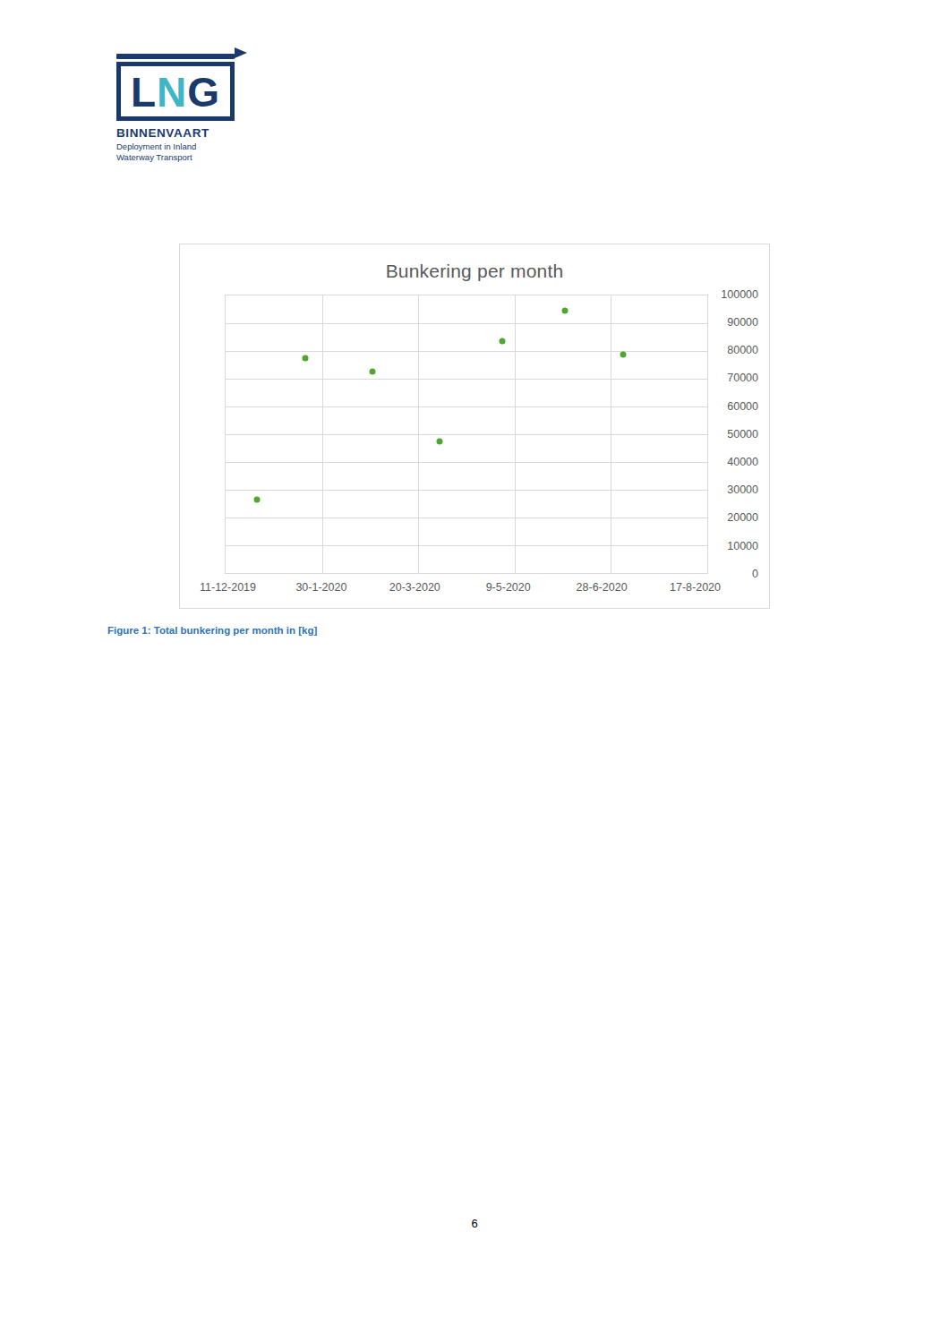LNG
BINNENVAART
Deployment in Inland
Waterway Transport
Bunkering per month
100000 90000 80000 70000 60000 50000 40000 30000 20000 10000 0
11-12-2019 30-1-2020 20-3-2020 9-5-2020 28-6-2020 17-8-2020
Figure 1: Total bunkering per month in [kg]
6